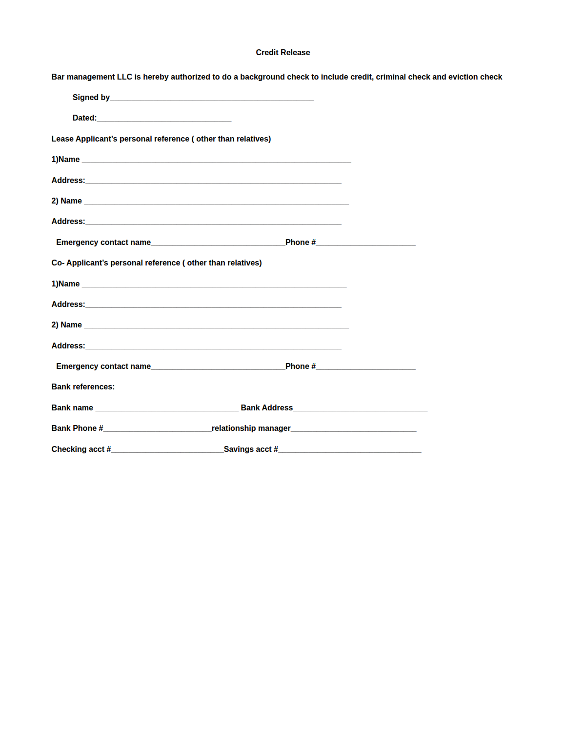Credit Release
Bar management LLC is hereby authorized to do a background check to include credit, criminal check and eviction check
Signed by_______________________________________________
Dated:_______________________________
Lease Applicant’s personal reference ( other than relatives)
1)Name ______________________________________________________________
Address:___________________________________________________________
2) Name _____________________________________________________________
Address:___________________________________________________________
Emergency contact name_______________________________Phone #_______________________
Co- Applicant’s personal reference ( other than relatives)
1)Name _____________________________________________________________
Address:___________________________________________________________
2) Name _____________________________________________________________
Address:___________________________________________________________
Emergency contact name_______________________________Phone #_______________________
Bank references:
Bank name _________________________________ Bank Address_______________________________
Bank Phone #_________________________relationship manager_____________________________
Checking acct #__________________________Savings acct #_________________________________